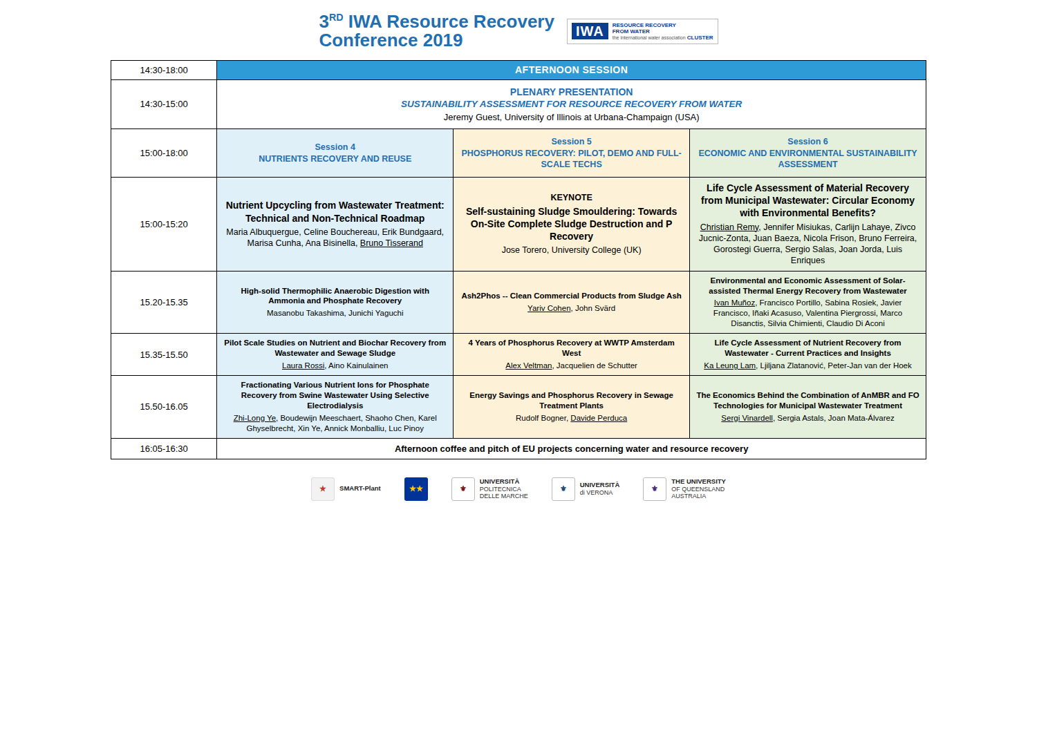3RD IWA Resource Recovery Conference 2019
IWA Resource Recovery
From Water
the international water association Cluster
| 14:30-18:00 | AFTERNOON SESSION |
| 14:30-15:00 | PLENARY PRESENTATION SUSTAINABILITY ASSESSMENT FOR RESOURCE RECOVERY FROM WATER Jeremy Guest, University of Illinois at Urbana-Champaign (USA) |
| 15:00-18:00 | Session 4 NUTRIENTS RECOVERY AND REUSE | Session 5 PHOSPHORUS RECOVERY: PILOT, DEMO AND FULL-SCALE TECHS | Session 6 ECONOMIC AND ENVIRONMENTAL SUSTAINABILITY ASSESSMENT |
| 15:00-15:20 | Nutrient Upcycling from Wastewater Treatment: Technical and Non-Technical Roadmap Maria Albuquergue, Celine Bouchereau, Erik Bundgaard, Marisa Cunha, Ana Bisinella, Bruno Tisserand | KEYNOTE Self-sustaining Sludge Smouldering: Towards On-Site Complete Sludge Destruction and P Recovery Jose Torero, University College (UK) | Life Cycle Assessment of Material Recovery from Municipal Wastewater: Circular Economy with Environmental Benefits? Christian Remy , Jennifer Misiukas, Carlijn Lahaye, Zivco Jucnic-Zonta, Juan Baeza, Nicola Frison, Bruno Ferreira, Gorostegi Guerra, Sergio Salas, Joan Jorda, Luis Enriques |
| 15.20-15.35 | High-solid Thermophilic Anaerobic Digestion with Ammonia and Phosphate Recovery Masanobu Takashima, Junichi Yaguchi | Ash2Phos -- Clean Commercial Products from Sludge Ash Yariv Cohen , John Svärd | Environmental and Economic Assessment of Solar-assisted Thermal Energy Recovery from Wastewater Ivan Muñoz , Francisco Portillo, Sabina Rosiek, Javier Francisco, Iñaki Acasuso, Valentina Piergrossi, Marco Disanctis, Silvia Chimienti, Claudio Di Aconi |
| 15.35-15.50 | Pilot Scale Studies on Nutrient and Biochar Recovery from Wastewater and Sewage Sludge Laura Rossi , Aino Kainulainen | 4 Years of Phosphorus Recovery at WWTP Amsterdam West Alex Veltman , Jacquelien de Schutter | Life Cycle Assessment of Nutrient Recovery from Wastewater - Current Practices and Insights Ka Leung Lam , Ljiljana Zlatanović, Peter-Jan van der Hoek |
| 15.50-16.05 | Fractionating Various Nutrient Ions for Phosphate Recovery from Swine Wastewater Using Selective Electrodialysis Zhi-Long Ye , Boudewijn Meeschaert, Shaoho Chen, Karel Ghyselbrecht, Xin Ye, Annick Monballiu, Luc Pinoy | Energy Savings and Phosphorus Recovery in Sewage Treatment Plants Rudolf Bogner, Davide Perduca | The Economics Behind the Combination of AnMBR and FO Technologies for Municipal Wastewater Treatment Sergi Vinardell , Sergia Astals, Joan Mata-Álvarez |
| 16:05-16:30 | Afternoon coffee and pitch of EU projects concerning water and resource recovery |
★SMART-Plant
★★
⚜UNIVERSITÀ POLITECNICA DELLE MARCHE
⚜UNIVERSITÀ di VERONA
⚜THE UNIVERSITY OF QUEENSLAND AUSTRALIA